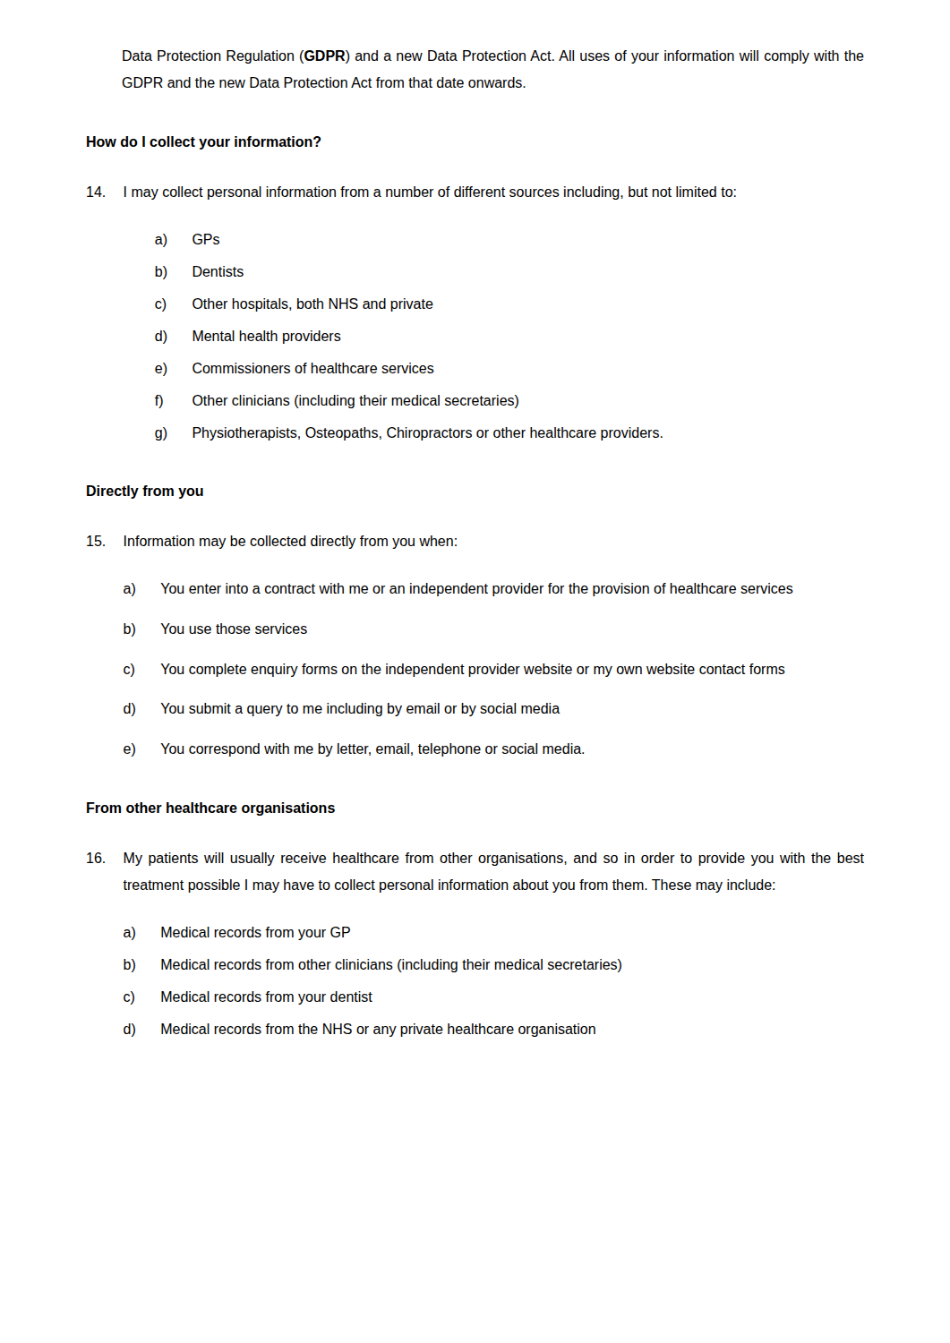Data Protection Regulation (GDPR) and a new Data Protection Act. All uses of your information will comply with the GDPR and the new Data Protection Act from that date onwards.
How do I collect your information?
14. I may collect personal information from a number of different sources including, but not limited to:
a) GPs
b) Dentists
c) Other hospitals, both NHS and private
d) Mental health providers
e) Commissioners of healthcare services
f) Other clinicians (including their medical secretaries)
g) Physiotherapists, Osteopaths, Chiropractors or other healthcare providers.
Directly from you
15. Information may be collected directly from you when:
a) You enter into a contract with me or an independent provider for the provision of healthcare services
b) You use those services
c) You complete enquiry forms on the independent provider website or my own website contact forms
d) You submit a query to me including by email or by social media
e) You correspond with me by letter, email, telephone or social media.
From other healthcare organisations
16. My patients will usually receive healthcare from other organisations, and so in order to provide you with the best treatment possible I may have to collect personal information about you from them. These may include:
a) Medical records from your GP
b) Medical records from other clinicians (including their medical secretaries)
c) Medical records from your dentist
d) Medical records from the NHS or any private healthcare organisation